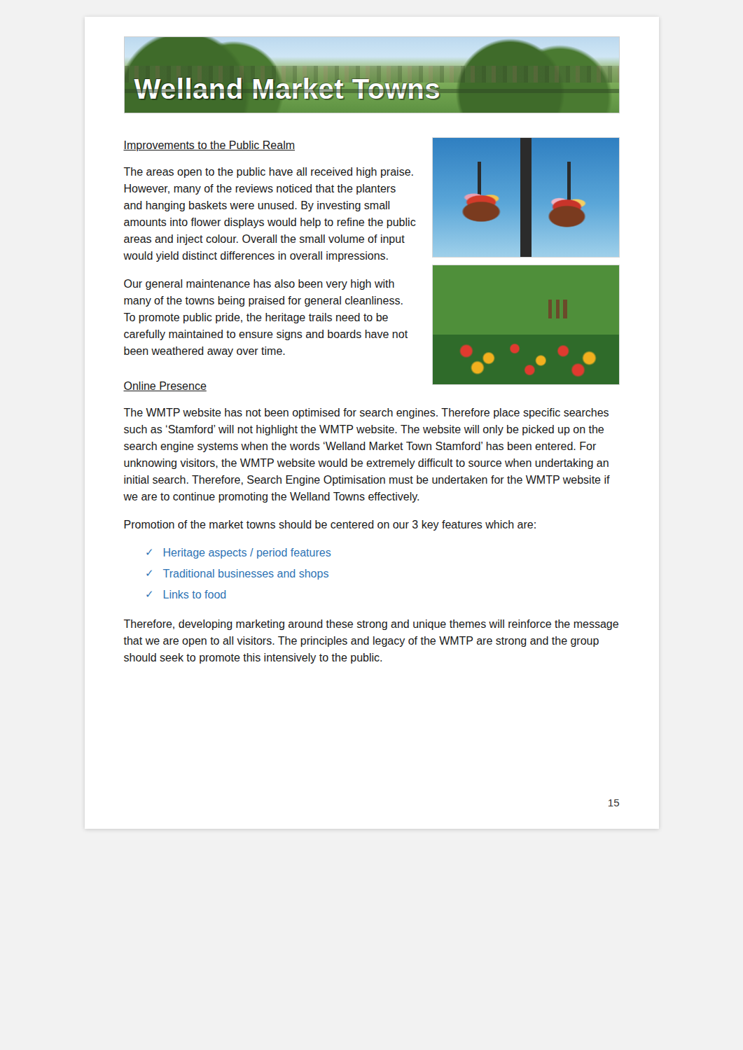Welland Market Towns
Improvements to the Public Realm
The areas open to the public have all received high praise. However, many of the reviews noticed that the planters and hanging baskets were unused. By investing small amounts into flower displays would help to refine the public areas and inject colour. Overall the small volume of input would yield distinct differences in overall impressions.
Our general maintenance has also been very high with many of the towns being praised for general cleanliness. To promote public pride, the heritage trails need to be carefully maintained to ensure signs and boards have not been weathered away over time.
Online Presence
The WMTP website has not been optimised for search engines. Therefore place specific searches such as ‘Stamford’ will not highlight the WMTP website. The website will only be picked up on the search engine systems when the words ‘Welland Market Town Stamford’ has been entered. For unknowing visitors, the WMTP website would be extremely difficult to source when undertaking an initial search. Therefore, Search Engine Optimisation must be undertaken for the WMTP website if we are to continue promoting the Welland Towns effectively.
Promotion of the market towns should be centered on our 3 key features which are:
Heritage aspects / period features
Traditional businesses and shops
Links to food
Therefore, developing marketing around these strong and unique themes will reinforce the message that we are open to all visitors. The principles and legacy of the WMTP are strong and the group should seek to promote this intensively to the public.
15